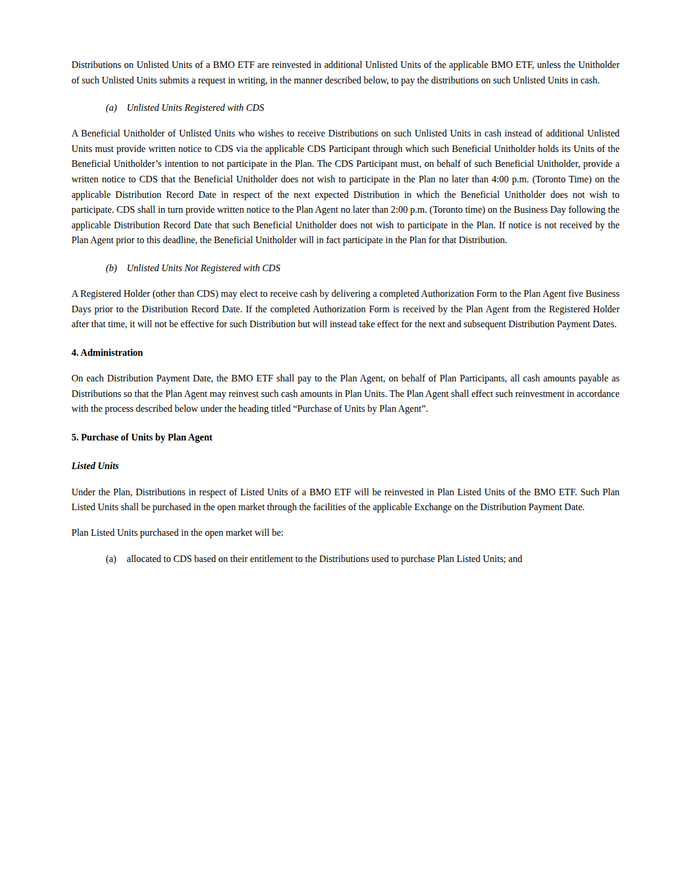Distributions on Unlisted Units of a BMO ETF are reinvested in additional Unlisted Units of the applicable BMO ETF, unless the Unitholder of such Unlisted Units submits a request in writing, in the manner described below, to pay the distributions on such Unlisted Units in cash.
(a) Unlisted Units Registered with CDS
A Beneficial Unitholder of Unlisted Units who wishes to receive Distributions on such Unlisted Units in cash instead of additional Unlisted Units must provide written notice to CDS via the applicable CDS Participant through which such Beneficial Unitholder holds its Units of the Beneficial Unitholder’s intention to not participate in the Plan. The CDS Participant must, on behalf of such Beneficial Unitholder, provide a written notice to CDS that the Beneficial Unitholder does not wish to participate in the Plan no later than 4:00 p.m. (Toronto Time) on the applicable Distribution Record Date in respect of the next expected Distribution in which the Beneficial Unitholder does not wish to participate. CDS shall in turn provide written notice to the Plan Agent no later than 2:00 p.m. (Toronto time) on the Business Day following the applicable Distribution Record Date that such Beneficial Unitholder does not wish to participate in the Plan. If notice is not received by the Plan Agent prior to this deadline, the Beneficial Unitholder will in fact participate in the Plan for that Distribution.
(b) Unlisted Units Not Registered with CDS
A Registered Holder (other than CDS) may elect to receive cash by delivering a completed Authorization Form to the Plan Agent five Business Days prior to the Distribution Record Date. If the completed Authorization Form is received by the Plan Agent from the Registered Holder after that time, it will not be effective for such Distribution but will instead take effect for the next and subsequent Distribution Payment Dates.
4. Administration
On each Distribution Payment Date, the BMO ETF shall pay to the Plan Agent, on behalf of Plan Participants, all cash amounts payable as Distributions so that the Plan Agent may reinvest such cash amounts in Plan Units. The Plan Agent shall effect such reinvestment in accordance with the process described below under the heading titled “Purchase of Units by Plan Agent”.
5. Purchase of Units by Plan Agent
Listed Units
Under the Plan, Distributions in respect of Listed Units of a BMO ETF will be reinvested in Plan Listed Units of the BMO ETF. Such Plan Listed Units shall be purchased in the open market through the facilities of the applicable Exchange on the Distribution Payment Date.
Plan Listed Units purchased in the open market will be:
(a) allocated to CDS based on their entitlement to the Distributions used to purchase Plan Listed Units; and